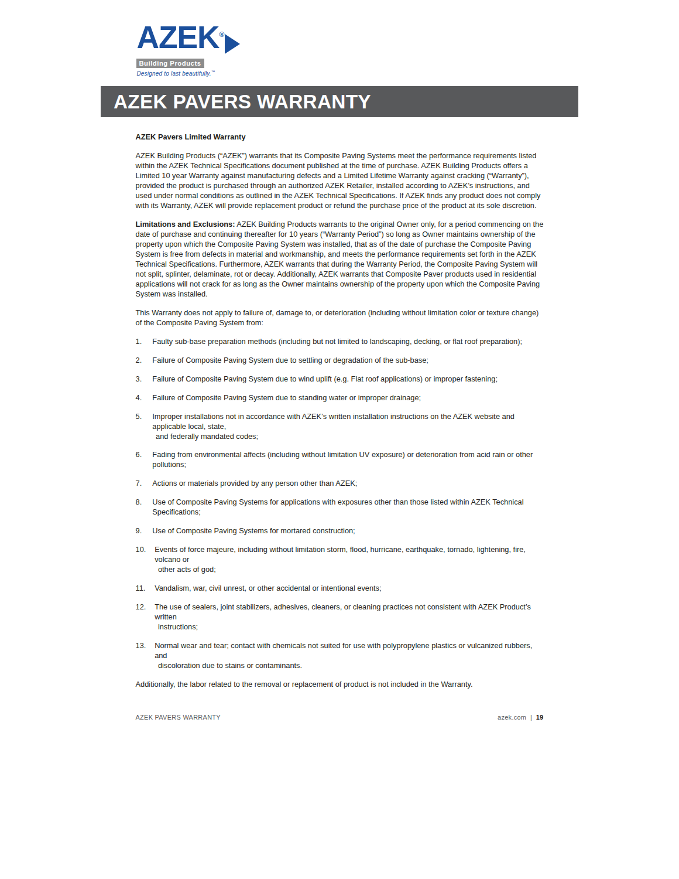AZEK®
Building Products
Designed to last beautifully.™
AZEK PAVERS WARRANTY
AZEK Pavers Limited Warranty
AZEK Building Products (“AZEK”) warrants that its Composite Paving Systems meet the performance requirements listed within the AZEK Technical Specifications document published at the time of purchase. AZEK Building Products offers a Limited 10 year Warranty against manufacturing defects and a Limited Lifetime Warranty against cracking (“Warranty”), provided the product is purchased through an authorized AZEK Retailer, installed according to AZEK’s instructions, and used under normal conditions as outlined in the AZEK Technical Specifications. If AZEK finds any product does not comply with its Warranty, AZEK will provide replacement product or refund the purchase price of the product at its sole discretion.
Limitations and Exclusions: AZEK Building Products warrants to the original Owner only, for a period commencing on the date of purchase and continuing thereafter for 10 years (“Warranty Period”) so long as Owner maintains ownership of the property upon which the Composite Paving System was installed, that as of the date of purchase the Composite Paving System is free from defects in material and workmanship, and meets the performance requirements set forth in the AZEK Technical Specifications. Furthermore, AZEK warrants that during the Warranty Period, the Composite Paving System will not split, splinter, delaminate, rot or decay. Additionally, AZEK warrants that Composite Paver products used in residential applications will not crack for as long as the Owner maintains ownership of the property upon which the Composite Paving System was installed.
This Warranty does not apply to failure of, damage to, or deterioration (including without limitation color or texture change) of the Composite Paving System from:
1. Faulty sub-base preparation methods (including but not limited to landscaping, decking, or flat roof preparation);
2. Failure of Composite Paving System due to settling or degradation of the sub-base;
3. Failure of Composite Paving System due to wind uplift (e.g. Flat roof applications) or improper fastening;
4. Failure of Composite Paving System due to standing water or improper drainage;
5. Improper installations not in accordance with AZEK’s written installation instructions on the AZEK website and applicable local, state, and federally mandated codes;
6. Fading from environmental affects (including without limitation UV exposure) or deterioration from acid rain or other pollutions;
7. Actions or materials provided by any person other than AZEK;
8. Use of Composite Paving Systems for applications with exposures other than those listed within AZEK Technical Specifications;
9. Use of Composite Paving Systems for mortared construction;
10. Events of force majeure, including without limitation storm, flood, hurricane, earthquake, tornado, lightening, fire, volcano or other acts of god;
11. Vandalism, war, civil unrest, or other accidental or intentional events;
12. The use of sealers, joint stabilizers, adhesives, cleaners, or cleaning practices not consistent with AZEK Product’s written instructions;
13. Normal wear and tear; contact with chemicals not suited for use with polypropylene plastics or vulcanized rubbers, and discoloration due to stains or contaminants.
Additionally, the labor related to the removal or replacement of product is not included in the Warranty.
AZEK PAVERS WARRANTY
azek.com | 19